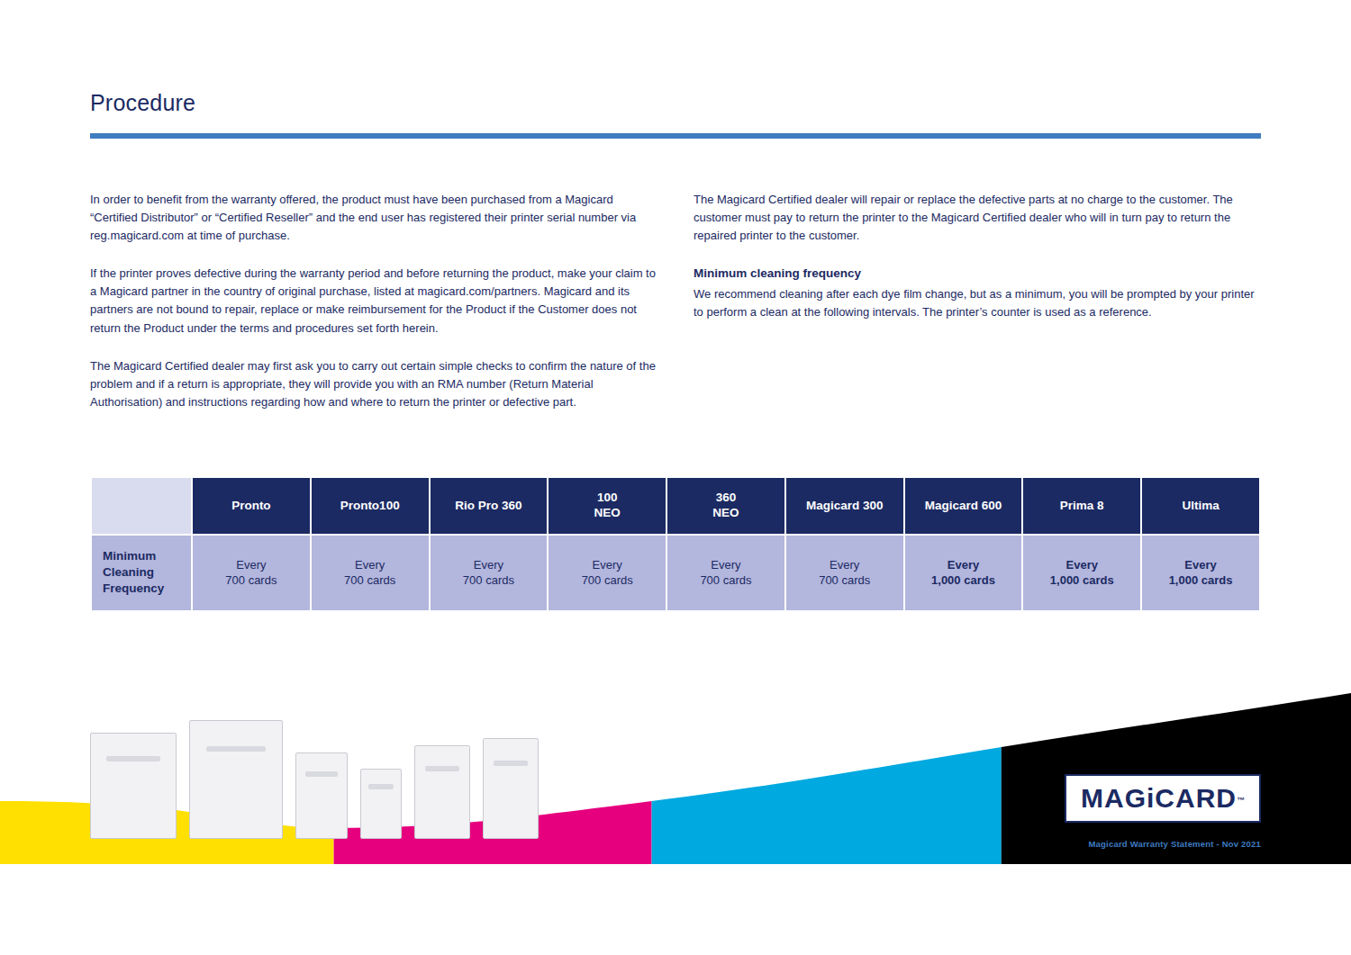Procedure
In order to benefit from the warranty offered, the product must have been purchased from a Magicard “Certified Distributor” or “Certified Reseller” and the end user has registered their printer serial number via reg.magicard.com at time of purchase.
If the printer proves defective during the warranty period and before returning the product, make your claim to a Magicard partner in the country of original purchase, listed at magicard.com/partners. Magicard and its partners are not bound to repair, replace or make reimbursement for the Product if the Customer does not return the Product under the terms and procedures set forth herein.
The Magicard Certified dealer may first ask you to carry out certain simple checks to confirm the nature of the problem and if a return is appropriate, they will provide you with an RMA number (Return Material Authorisation) and instructions regarding how and where to return the printer or defective part.
The Magicard Certified dealer will repair or replace the defective parts at no charge to the customer. The customer must pay to return the printer to the Magicard Certified dealer who will in turn pay to return the repaired printer to the customer.
Minimum cleaning frequency
We recommend cleaning after each dye film change, but as a minimum, you will be prompted by your printer to perform a clean at the following intervals. The printer’s counter is used as a reference.
| | Pronto | Pronto100 | Rio Pro 360 | 100 NEO | 360 NEO | Magicard 300 | Magicard 600 | Prima 8 | Ultima |
| --- | --- | --- | --- | --- | --- | --- | --- | --- | --- |
| Minimum Cleaning Frequency | Every 700 cards | Every 700 cards | Every 700 cards | Every 700 cards | Every 700 cards | Every 700 cards | Every 1,000 cards | Every 1,000 cards | Every 1,000 cards |
MAGiCARD™
Magicard Warranty Statement - Nov 2021